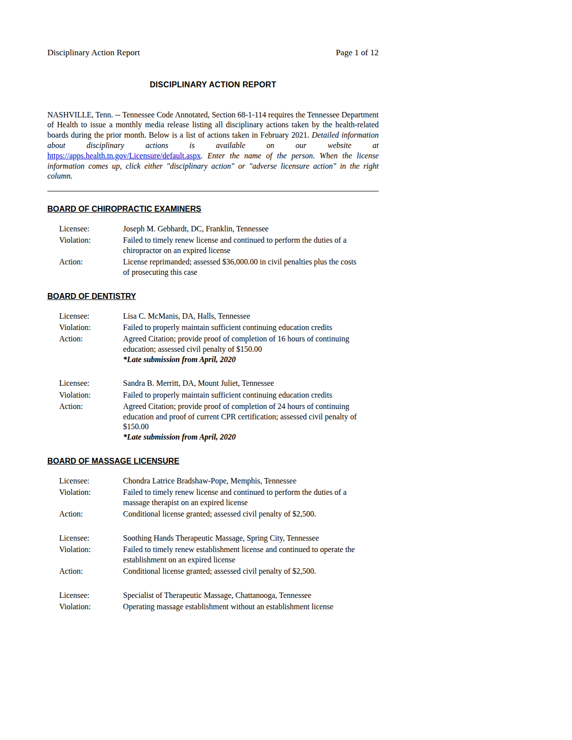Disciplinary Action Report Page 1 of 12
DISCIPLINARY ACTION REPORT
NASHVILLE, Tenn. -- Tennessee Code Annotated, Section 68-1-114 requires the Tennessee Department of Health to issue a monthly media release listing all disciplinary actions taken by the health-related boards during the prior month. Below is a list of actions taken in February 2021. Detailed information about disciplinary actions is available on our website at https://apps.health.tn.gov/Licensure/default.aspx. Enter the name of the person. When the license information comes up, click either "disciplinary action" or "adverse licensure action" in the right column.
BOARD OF CHIROPRACTIC EXAMINERS
| Licensee: | Joseph M. Gebhardt, DC, Franklin, Tennessee |
| Violation: | Failed to timely renew license and continued to perform the duties of a chiropractor on an expired license |
| Action: | License reprimanded; assessed $36,000.00 in civil penalties plus the costs of prosecuting this case |
BOARD OF DENTISTRY
| Licensee: | Lisa C. McManis, DA, Halls, Tennessee |
| Violation: | Failed to properly maintain sufficient continuing education credits |
| Action: | Agreed Citation; provide proof of completion of 16 hours of continuing education; assessed civil penalty of $150.00 *Late submission from April, 2020 |
| Licensee: | Sandra B. Merritt, DA, Mount Juliet, Tennessee |
| Violation: | Failed to properly maintain sufficient continuing education credits |
| Action: | Agreed Citation; provide proof of completion of 24 hours of continuing education and proof of current CPR certification; assessed civil penalty of $150.00 *Late submission from April, 2020 |
BOARD OF MASSAGE LICENSURE
| Licensee: | Chondra Latrice Bradshaw-Pope, Memphis, Tennessee |
| Violation: | Failed to timely renew license and continued to perform the duties of a massage therapist on an expired license |
| Action: | Conditional license granted; assessed civil penalty of $2,500. |
| Licensee: | Soothing Hands Therapeutic Massage, Spring City, Tennessee |
| Violation: | Failed to timely renew establishment license and continued to operate the establishment on an expired license |
| Action: | Conditional license granted; assessed civil penalty of $2,500. |
| Licensee: | Specialist of Therapeutic Massage, Chattanooga, Tennessee |
| Violation: | Operating massage establishment without an establishment license |